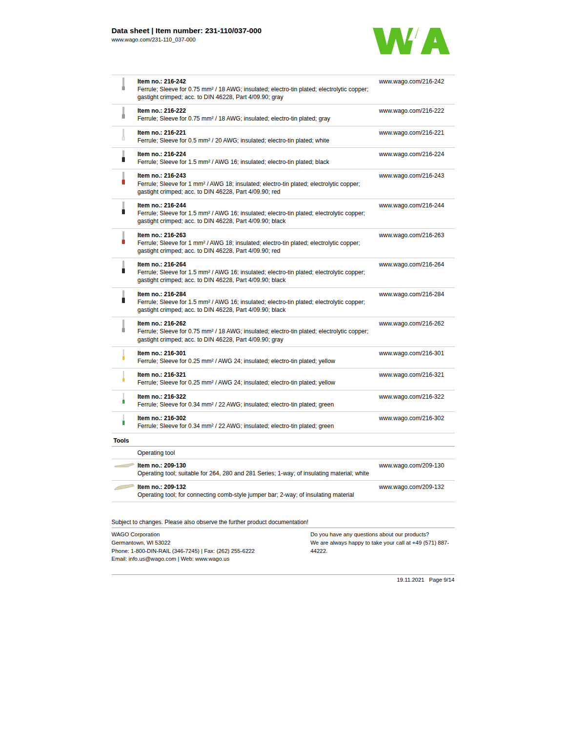Data sheet | Item number: 231-110/037-000
www.wago.com/231-110_037-000
| | Item no.: 216-242 Ferrule; Sleeve for 0.75 mm² / 18 AWG; insulated; electro-tin plated; electrolytic copper; gastight crimped; acc. to DIN 46228, Part 4/09.90; gray | www.wago.com/216-242 |
| | Item no.: 216-222 Ferrule; Sleeve for 0.75 mm² / 18 AWG; insulated; electro-tin plated; gray | www.wago.com/216-222 |
| | Item no.: 216-221 Ferrule; Sleeve for 0.5 mm² / 20 AWG; insulated; electro-tin plated; white | www.wago.com/216-221 |
| | Item no.: 216-224 Ferrule; Sleeve for 1.5 mm² / AWG 16; insulated; electro-tin plated; black | www.wago.com/216-224 |
| | Item no.: 216-243 Ferrule; Sleeve for 1 mm² / AWG 18; insulated; electro-tin plated; electrolytic copper; gastight crimped; acc. to DIN 46228, Part 4/09.90; red | www.wago.com/216-243 |
| | Item no.: 216-244 Ferrule; Sleeve for 1.5 mm² / AWG 16; insulated; electro-tin plated; electrolytic copper; gastight crimped; acc. to DIN 46228, Part 4/09.90; black | www.wago.com/216-244 |
| | Item no.: 216-263 Ferrule; Sleeve for 1 mm² / AWG 18; insulated; electro-tin plated; electrolytic copper; gastight crimped; acc. to DIN 46228, Part 4/09.90; red | www.wago.com/216-263 |
| | Item no.: 216-264 Ferrule; Sleeve for 1.5 mm² / AWG 16; insulated; electro-tin plated; electrolytic copper; gastight crimped; acc. to DIN 46228, Part 4/09.90; black | www.wago.com/216-264 |
| | Item no.: 216-284 Ferrule; Sleeve for 1.5 mm² / AWG 16; insulated; electro-tin plated; electrolytic copper; gastight crimped; acc. to DIN 46228, Part 4/09.90; black | www.wago.com/216-284 |
| | Item no.: 216-262 Ferrule; Sleeve for 0.75 mm² / 18 AWG; insulated; electro-tin plated; electrolytic copper; gastight crimped; acc. to DIN 46228, Part 4/09.90; gray | www.wago.com/216-262 |
| | Item no.: 216-301 Ferrule; Sleeve for 0.25 mm² / AWG 24; insulated; electro-tin plated; yellow | www.wago.com/216-301 |
| | Item no.: 216-321 Ferrule; Sleeve for 0.25 mm² / AWG 24; insulated; electro-tin plated; yellow | www.wago.com/216-321 |
| | Item no.: 216-322 Ferrule; Sleeve for 0.34 mm² / 22 AWG; insulated; electro-tin plated; green | www.wago.com/216-322 |
| | Item no.: 216-302 Ferrule; Sleeve for 0.34 mm² / 22 AWG; insulated; electro-tin plated; green | www.wago.com/216-302 |
| Tools |
| Operating tool |
| | Item no.: 209-130 Operating tool; suitable for 264, 280 and 281 Series; 1-way; of insulating material; white | www.wago.com/209-130 |
| | Item no.: 209-132 Operating tool; for connecting comb-style jumper bar; 2-way; of insulating material | www.wago.com/209-132 |
Subject to changes. Please also observe the further product documentation!
WAGO Corporation
Germantown, WI 53022
Phone: 1-800-DIN-RAIL (346-7245) | Fax: (262) 255-6222
Email: info.us@wago.com | Web: www.wago.us
Do you have any questions about our products?
We are always happy to take your call at +49 (571) 887-44222.
19.11.2021 Page 9/14